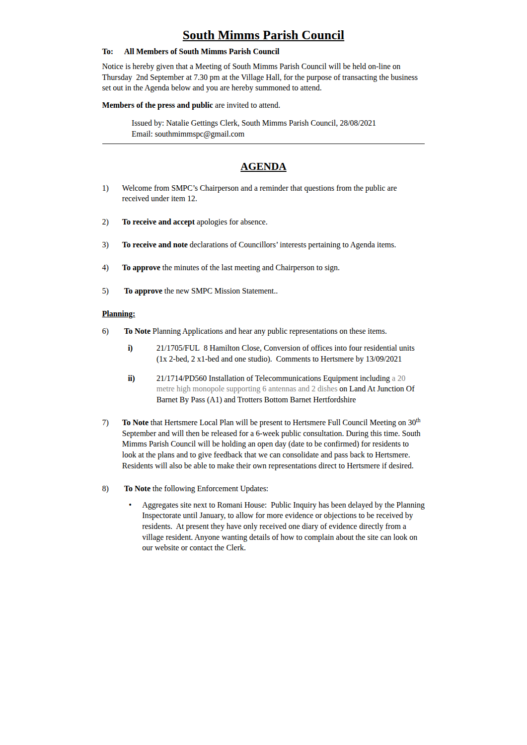South Mimms Parish Council
To: All Members of South Mimms Parish Council
Notice is hereby given that a Meeting of South Mimms Parish Council will be held on-line on Thursday 2nd September at 7.30 pm at the Village Hall, for the purpose of transacting the business set out in the Agenda below and you are hereby summoned to attend.
Members of the press and public are invited to attend.
Issued by: Natalie Gettings Clerk, South Mimms Parish Council, 28/08/2021 Email: southmimmspc@gmail.com
AGENDA
1) Welcome from SMPC’s Chairperson and a reminder that questions from the public are received under item 12.
2) To receive and accept apologies for absence.
3) To receive and note declarations of Councillors’ interests pertaining to Agenda items.
4) To approve the minutes of the last meeting and Chairperson to sign.
5) To approve the new SMPC Mission Statement..
Planning:
6) To Note Planning Applications and hear any public representations on these items.
i) 21/1705/FUL 8 Hamilton Close, Conversion of offices into four residential units (1x 2-bed, 2 x1-bed and one studio). Comments to Hertsmere by 13/09/2021
ii) 21/1714/PD560 Installation of Telecommunications Equipment including a 20 metre high monopole supporting 6 antennas and 2 dishes on Land At Junction Of Barnet By Pass (A1) and Trotters Bottom Barnet Hertfordshire
7) To Note that Hertsmere Local Plan will be present to Hertsmere Full Council Meeting on 30th September and will then be released for a 6-week public consultation. During this time. South Mimms Parish Council will be holding an open day (date to be confirmed) for residents to look at the plans and to give feedback that we can consolidate and pass back to Hertsmere. Residents will also be able to make their own representations direct to Hertsmere if desired.
8) To Note the following Enforcement Updates:
Aggregates site next to Romani House: Public Inquiry has been delayed by the Planning Inspectorate until January, to allow for more evidence or objections to be received by residents. At present they have only received one diary of evidence directly from a village resident. Anyone wanting details of how to complain about the site can look on our website or contact the Clerk.